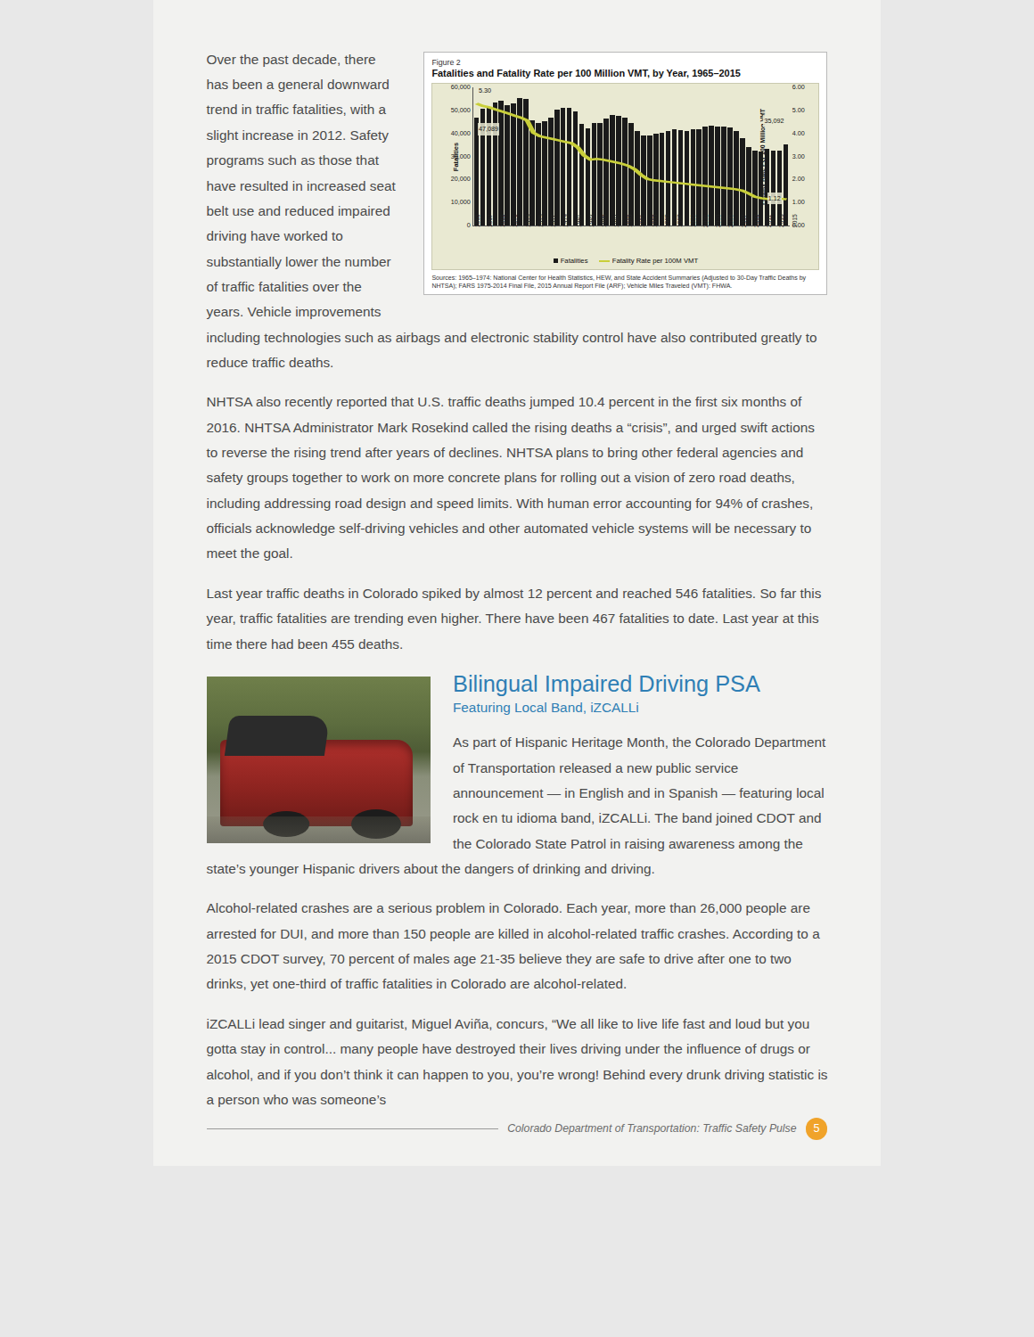Figure 2
Fatalities and Fatality Rate per 100 Million VMT, by Year, 1965–2015
Fatalities
Fatality Rate Per 100 Million VMT
60,000 50,000 40,000 30,000 20,000 10,000 0 6.00 5.00 4.00 3.00 2.00 1.00 0.00
5.30 47,089 35,092 1.12
19651967196919711973 19751977197919811983 19851987198919911993 19951997199920012003 20052007200920112013 2015
Fatalities Fatality Rate per 100M VMT
Sources: 1965–1974: National Center for Health Statistics, HEW, and State Accident Summaries (Adjusted to 30-Day Traffic Deaths by NHTSA); FARS 1975-2014 Final File, 2015 Annual Report File (ARF); Vehicle Miles Traveled (VMT): FHWA.
Over the past decade, there has been a general downward trend in traffic fatalities, with a slight increase in 2012. Safety programs such as those that have resulted in increased seat belt use and reduced impaired driving have worked to substantially lower the number of traffic fatalities over the years. Vehicle improvements including technologies such as airbags and electronic stability control have also contributed greatly to reduce traffic deaths.
NHTSA also recently reported that U.S. traffic deaths jumped 10.4 percent in the first six months of 2016. NHTSA Administrator Mark Rosekind called the rising deaths a “crisis”, and urged swift actions to reverse the rising trend after years of declines. NHTSA plans to bring other federal agencies and safety groups together to work on more concrete plans for rolling out a vision of zero road deaths, including addressing road design and speed limits. With human error accounting for 94% of crashes, officials acknowledge self-driving vehicles and other automated vehicle systems will be necessary to meet the goal.
Last year traffic deaths in Colorado spiked by almost 12 percent and reached 546 fatalities. So far this year, traffic fatalities are trending even higher. There have been 467 fatalities to date. Last year at this time there had been 455 deaths.
Bilingual Impaired Driving PSA
Featuring Local Band, iZCALLi
As part of Hispanic Heritage Month, the Colorado Department of Transportation released a new public service announcement — in English and in Spanish — featuring local rock en tu idioma band, iZCALLi. The band joined CDOT and the Colorado State Patrol in raising awareness among the state’s younger Hispanic drivers about the dangers of drinking and driving.
Alcohol-related crashes are a serious problem in Colorado. Each year, more than 26,000 people are arrested for DUI, and more than 150 people are killed in alcohol-related traffic crashes. According to a 2015 CDOT survey, 70 percent of males age 21-35 believe they are safe to drive after one to two drinks, yet one-third of traffic fatalities in Colorado are alcohol-related.
iZCALLi lead singer and guitarist, Miguel Aviña, concurs, “We all like to live life fast and loud but you gotta stay in control... many people have destroyed their lives driving under the influence of drugs or alcohol, and if you don’t think it can happen to you, you’re wrong! Behind every drunk driving statistic is a person who was someone’s
Colorado Department of Transportation: Traffic Safety Pulse
5